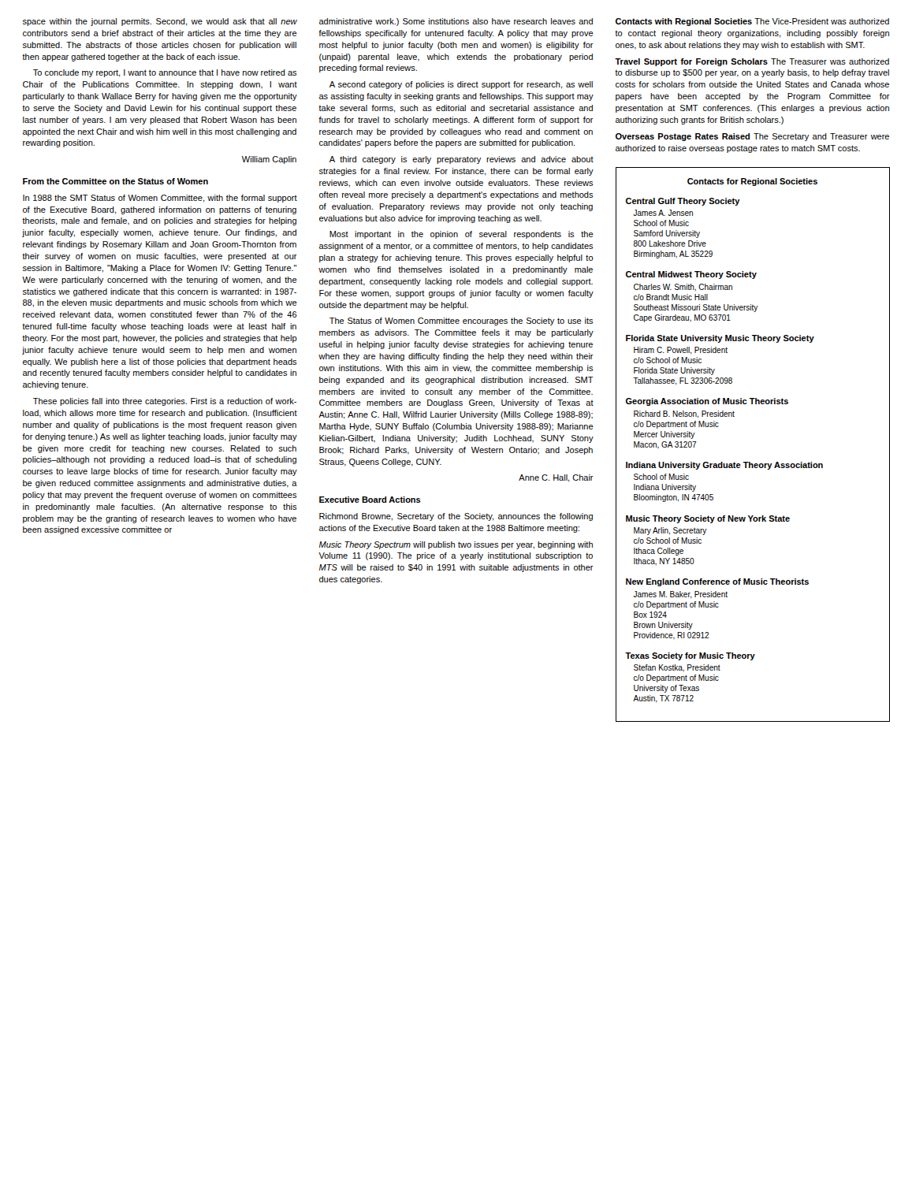space within the journal permits. Second, we would ask that all new contributors send a brief abstract of their articles at the time they are submitted. The abstracts of those articles chosen for publication will then appear gathered together at the back of each issue.
To conclude my report, I want to announce that I have now retired as Chair of the Publications Committee. In stepping down, I want particularly to thank Wallace Berry for having given me the opportunity to serve the Society and David Lewin for his continual support these last number of years. I am very pleased that Robert Wason has been appointed the next Chair and wish him well in this most challenging and rewarding position.
William Caplin
From the Committee on the Status of Women
In 1988 the SMT Status of Women Committee, with the formal support of the Executive Board, gathered information on patterns of tenuring theorists, male and female, and on policies and strategies for helping junior faculty, especially women, achieve tenure. Our findings, and relevant findings by Rosemary Killam and Joan Groom-Thornton from their survey of women on music faculties, were presented at our session in Baltimore, "Making a Place for Women IV: Getting Tenure." We were particularly concerned with the tenuring of women, and the statistics we gathered indicate that this concern is warranted: in 1987-88, in the eleven music departments and music schools from which we received relevant data, women constituted fewer than 7% of the 46 tenured full-time faculty whose teaching loads were at least half in theory. For the most part, however, the policies and strategies that help junior faculty achieve tenure would seem to help men and women equally. We publish here a list of those policies that department heads and recently tenured faculty members consider helpful to candidates in achieving tenure.
These policies fall into three categories. First is a reduction of work-load, which allows more time for research and publication. (Insufficient number and quality of publications is the most frequent reason given for denying tenure.) As well as lighter teaching loads, junior faculty may be given more credit for teaching new courses. Related to such policies–although not providing a reduced load–is that of scheduling courses to leave large blocks of time for research. Junior faculty may be given reduced committee assignments and administrative duties, a policy that may prevent the frequent overuse of women on committees in predominantly male faculties. (An alternative response to this problem may be the granting of research leaves to women who have been assigned excessive committee or
administrative work.) Some institutions also have research leaves and fellowships specifically for untenured faculty. A policy that may prove most helpful to junior faculty (both men and women) is eligibility for (unpaid) parental leave, which extends the probationary period preceding formal reviews.
A second category of policies is direct support for research, as well as assisting faculty in seeking grants and fellowships. This support may take several forms, such as editorial and secretarial assistance and funds for travel to scholarly meetings. A different form of support for research may be provided by colleagues who read and comment on candidates' papers before the papers are submitted for publication.
A third category is early preparatory reviews and advice about strategies for a final review. For instance, there can be formal early reviews, which can even involve outside evaluators. These reviews often reveal more precisely a department's expectations and methods of evaluation. Preparatory reviews may provide not only teaching evaluations but also advice for improving teaching as well.
Most important in the opinion of several respondents is the assignment of a mentor, or a committee of mentors, to help candidates plan a strategy for achieving tenure. This proves especially helpful to women who find themselves isolated in a predominantly male department, consequently lacking role models and collegial support. For these women, support groups of junior faculty or women faculty outside the department may be helpful.
The Status of Women Committee encourages the Society to use its members as advisors. The Committee feels it may be particularly useful in helping junior faculty devise strategies for achieving tenure when they are having difficulty finding the help they need within their own institutions. With this aim in view, the committee membership is being expanded and its geographical distribution increased. SMT members are invited to consult any member of the Committee. Committee members are Douglass Green, University of Texas at Austin; Anne C. Hall, Wilfrid Laurier University (Mills College 1988-89); Martha Hyde, SUNY Buffalo (Columbia University 1988-89); Marianne Kielian-Gilbert, Indiana University; Judith Lochhead, SUNY Stony Brook; Richard Parks, University of Western Ontario; and Joseph Straus, Queens College, CUNY.
Anne C. Hall, Chair
Executive Board Actions
Richmond Browne, Secretary of the Society, announces the following actions of the Executive Board taken at the 1988 Baltimore meeting:
Music Theory Spectrum will publish two issues per year, beginning with Volume 11 (1990). The price of a yearly institutional subscription to MTS will be raised to $40 in 1991 with suitable adjustments in other dues categories.
Contacts with Regional Societies The Vice-President was authorized to contact regional theory organizations, including possibly foreign ones, to ask about relations they may wish to establish with SMT.
Travel Support for Foreign Scholars The Treasurer was authorized to disburse up to $500 per year, on a yearly basis, to help defray travel costs for scholars from outside the United States and Canada whose papers have been accepted by the Program Committee for presentation at SMT conferences. (This enlarges a previous action authorizing such grants for British scholars.)
Overseas Postage Rates Raised The Secretary and Treasurer were authorized to raise overseas postage rates to match SMT costs.
Contacts for Regional Societies
Central Gulf Theory Society
James A. Jensen
School of Music
Samford University
800 Lakeshore Drive
Birmingham, AL 35229
Central Midwest Theory Society
Charles W. Smith, Chairman
c/o Brandt Music Hall
Southeast Missouri State University
Cape Girardeau, MO 63701
Florida State University Music Theory Society
Hiram C. Powell, President
c/o School of Music
Florida State University
Tallahassee, FL 32306-2098
Georgia Association of Music Theorists
Richard B. Nelson, President
c/o Department of Music
Mercer University
Macon, GA 31207
Indiana University Graduate Theory Association
School of Music
Indiana University
Bloomington, IN 47405
Music Theory Society of New York State
Mary Arlin, Secretary
c/o School of Music
Ithaca College
Ithaca, NY 14850
New England Conference of Music Theorists
James M. Baker, President
c/o Department of Music
Box 1924
Brown University
Providence, RI 02912
Texas Society for Music Theory
Stefan Kostka, President
c/o Department of Music
University of Texas
Austin, TX 78712